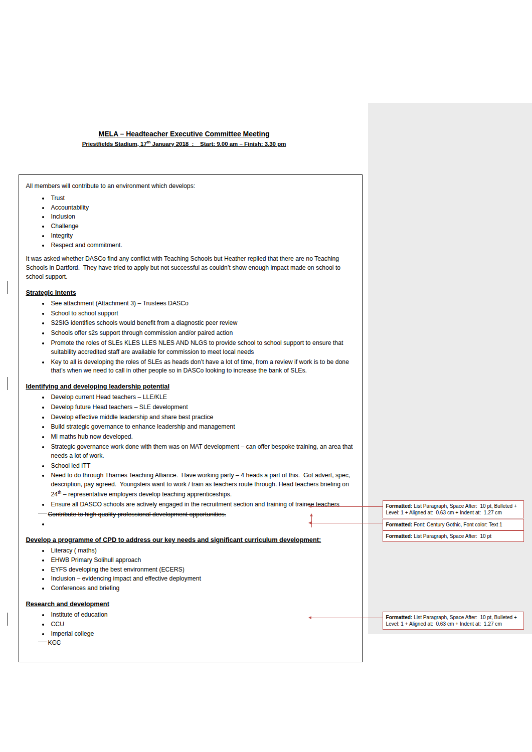MELA – Headteacher Executive Committee Meeting
Priestfields Stadium, 17th January 2018 : Start: 9.00 am – Finish: 3.30 pm
All members will contribute to an environment which develops:
Trust
Accountability
Inclusion
Challenge
Integrity
Respect and commitment.
It was asked whether DASCo find any conflict with Teaching Schools but Heather replied that there are no Teaching Schools in Dartford. They have tried to apply but not successful as couldn’t show enough impact made on school to school support.
Strategic Intents
See attachment (Attachment 3) – Trustees DASCo
School to school support
S2SIG identifies schools would benefit from a diagnostic peer review
Schools offer s2s support through commission and/or paired action
Promote the roles of SLEs KLES LLES NLES AND NLGS to provide school to school support to ensure that suitability accredited staff are available for commission to meet local needs
Key to all is developing the roles of SLEs as heads don’t have a lot of time, from a review if work is to be done that’s when we need to call in other people so in DASCo looking to increase the bank of SLEs.
Identifying and developing leadership potential
Develop current Head teachers – LLE/KLE
Develop future Head teachers – SLE development
Develop effective middle leadership and share best practice
Build strategic governance to enhance leadership and management
MI maths hub now developed.
Strategic governance work done with them was on MAT development – can offer bespoke training, an area that needs a lot of work.
School led ITT
Need to do through Thames Teaching Alliance. Have working party – 4 heads a part of this. Got advert, spec, description, pay agreed. Youngsters want to work / train as teachers route through. Head teachers briefing on 24th – representative employers develop teaching apprenticeships.
Ensure all DASCO schools are actively engaged in the recruitment section and training of trainee teachers
Contribute to high quality professional development opportunities.
Develop a programme of CPD to address our key needs and significant curriculum development:
Literacy ( maths)
EHWB Primary Solihull approach
EYFS developing the best environment (ECERS)
Inclusion – evidencing impact and effective deployment
Conferences and briefing
Research and development
Institute of education
CCU
Imperial college
KCC
Formatted: List Paragraph, Space After: 10 pt, Bulleted + Level: 1 + Aligned at: 0.63 cm + Indent at: 1.27 cm
Formatted: Font: Century Gothic, Font color: Text 1
Formatted: List Paragraph, Space After: 10 pt
Formatted: List Paragraph, Space After: 10 pt, Bulleted + Level: 1 + Aligned at: 0.63 cm + Indent at: 1.27 cm